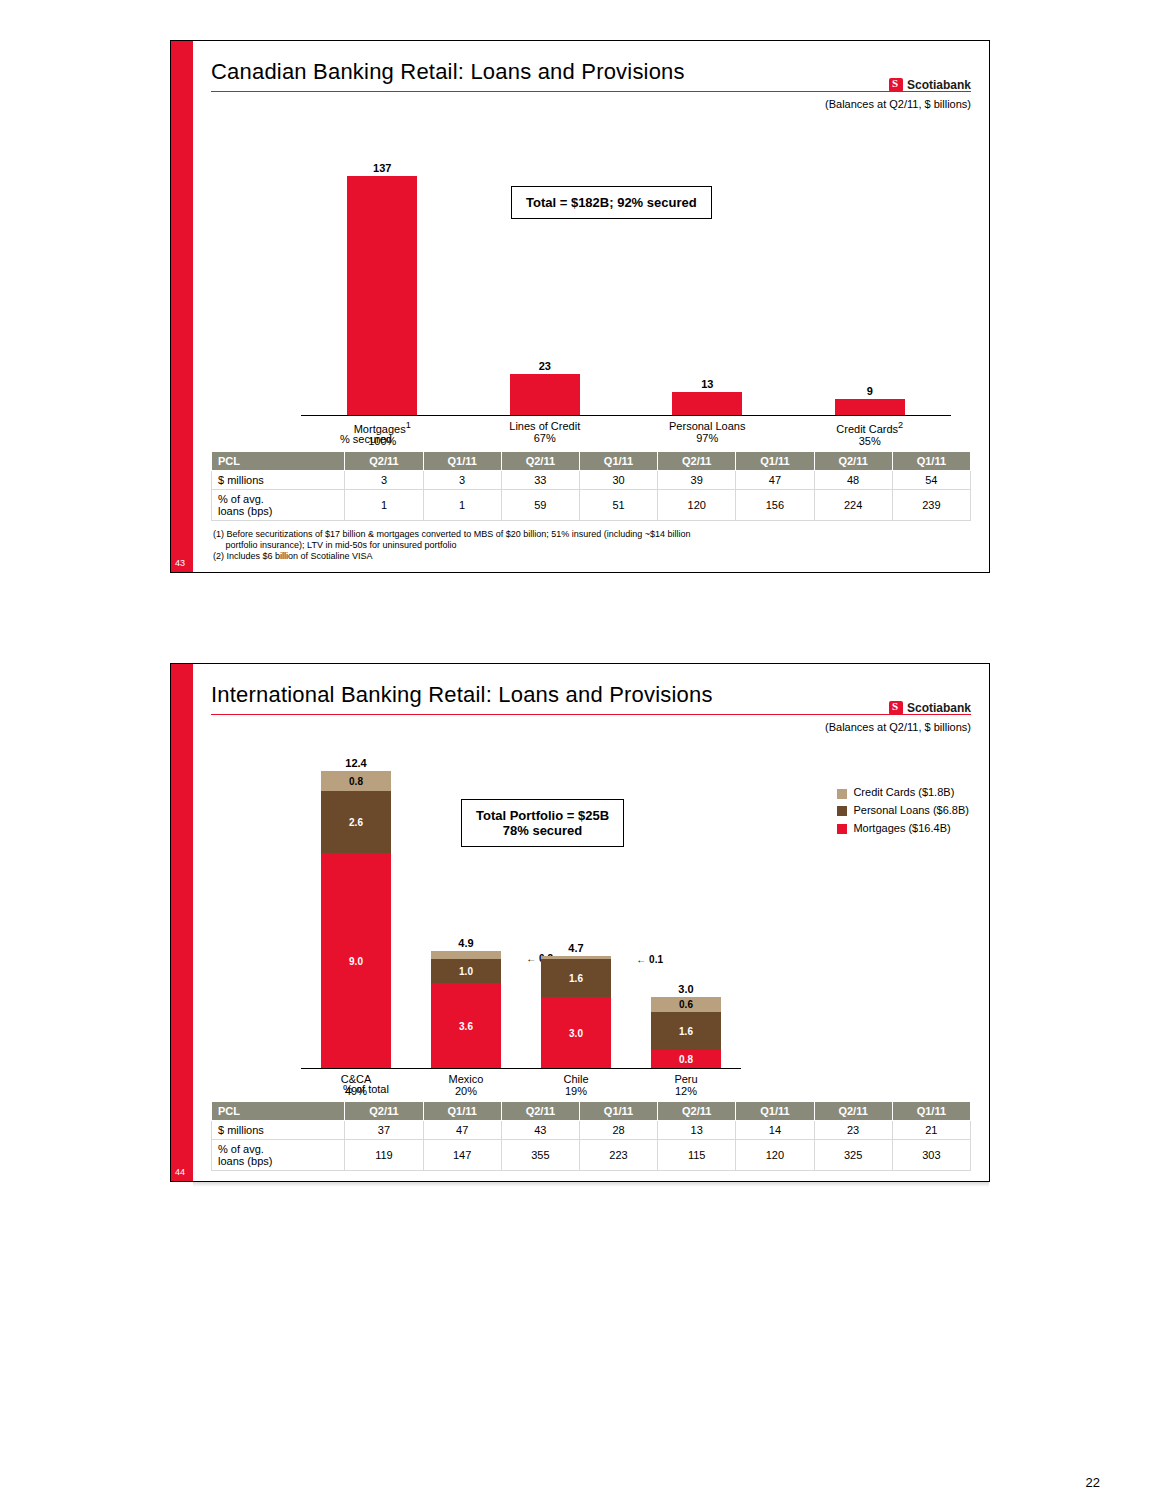43
Canadian Banking Retail: Loans and Provisions
Scotiabank
(Balances at Q2/11, $ billions)
Total = $182B; 92% secured
137
23
13
9
% secured
Mortgages1
100%
Lines of Credit
67%
Personal Loans
97%
Credit Cards2
35%
| PCL | Q2/11 | Q1/11 | Q2/11 | Q1/11 | Q2/11 | Q1/11 | Q2/11 | Q1/11 |
| --- | --- | --- | --- | --- | --- | --- | --- | --- |
| $ millions | 3 | 3 | 33 | 30 | 39 | 47 | 48 | 54 |
| % of avg. loans (bps) | 1 | 1 | 59 | 51 | 120 | 156 | 224 | 239 |
(1) Before securitizations of $17 billion & mortgages converted to MBS of $20 billion; 51% insured (including ~$14 billion
portfolio insurance); LTV in mid-50s for uninsured portfolio
(2) Includes $6 billion of Scotialine VISA
44
International Banking Retail: Loans and Provisions
Scotiabank
(Balances at Q2/11, $ billions)
Credit Cards ($1.8B)
Personal Loans ($6.8B)
Mortgages ($16.4B)
Total Portfolio = $25B
78% secured
12.4
0.8
2.6
9.0
4.9
1.0
3.6
← 0.3
4.7
1.6
3.0
← 0.1
3.0
0.6
1.6
0.8
% of total
C&CA
49%
Mexico
20%
Chile
19%
Peru
12%
| PCL | Q2/11 | Q1/11 | Q2/11 | Q1/11 | Q2/11 | Q1/11 | Q2/11 | Q1/11 |
| --- | --- | --- | --- | --- | --- | --- | --- | --- |
| $ millions | 37 | 47 | 43 | 28 | 13 | 14 | 23 | 21 |
| % of avg. loans (bps) | 119 | 147 | 355 | 223 | 115 | 120 | 325 | 303 |
22